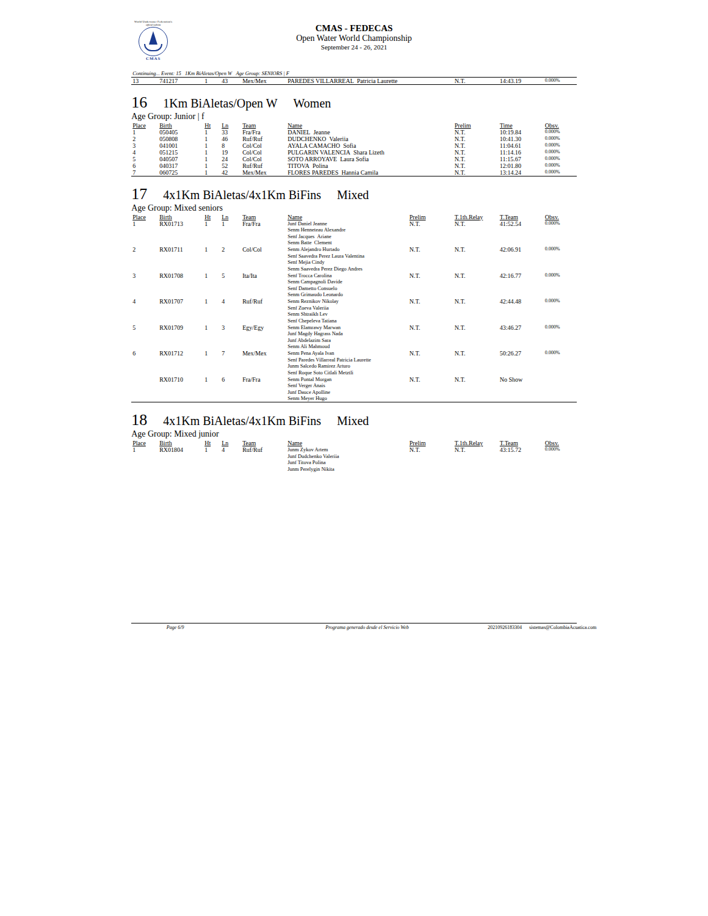World Underwater Federation's
official website
CMAS
CMAS - FEDECAS
Open Water World Championship
September 24 - 26, 2021
Continuing... Event: 15 1Km BiAletas/Open W Age Group: SENIORS | F
| 13 | 741217 | 1 | 43 | Mex/Mex | PAREDES VILLARREAL Patricia Laurette | N.T. | 14:43.19 | 0.000% |
161Km BiAletas/Open W Women
Age Group: Junior | f
| Place | Birth | Ht | Ln | Team | Name | Prelim | Time | Obsv. |
| 1 | 050405 | 1 | 33 | Fra/Fra | DANIEL Jeanne | N.T. | 10:19.84 | 0.000% |
| 2 | 050808 | 1 | 46 | Ruf/Ruf | DUDCHENKO Valeriia | N.T. | 10:41.30 | 0.000% |
| 3 | 041001 | 1 | 8 | Col/Col | AYALA CAMACHO Sofia | N.T. | 11:04.61 | 0.000% |
| 4 | 051215 | 1 | 19 | Col/Col | PULGARIN VALENCIA Shara Lizeth | N.T. | 11:14.16 | 0.000% |
| 5 | 040507 | 1 | 24 | Col/Col | SOTO ARROYAVE Laura Sofia | N.T. | 11:15.67 | 0.000% |
| 6 | 040317 | 1 | 52 | Ruf/Ruf | TITOVA Polina | N.T. | 12:01.80 | 0.000% |
| 7 | 060725 | 1 | 42 | Mex/Mex | FLORES PAREDES Hannia Camila | N.T. | 13:14.24 | 0.000% |
174x1Km BiAletas/4x1Km BiFins Mixed
Age Group: Mixed seniors
| Place | Birth | Ht | Ln | Team | Name | Prelim | T.1th.Relay | T.Team | Obsv. |
| 1 | RX01713 | 1 | 1 | Fra/Fra | Junf Daniel Jeanne Senm Henneteau Alexandre Senf Jacques Ariane Senm Batte Clement | N.T. | N.T. | 41:52.54 | 0.000% |
| 2 | RX01711 | 1 | 2 | Col/Col | Senm Alejandro Hurtado Senf Saavedra Perez Laura Valentina Senf Mejia Cindy Senm Saavedra Perez Diego Andres | N.T. | N.T. | 42:06.91 | 0.000% |
| 3 | RX01708 | 1 | 5 | Ita/Ita | Senf Trocca Carolina Senm Campagnoli Davide Senf Dametto Consuelo Senm Grimaudo Leonardo | N.T. | N.T. | 42:16.77 | 0.000% |
| 4 | RX01707 | 1 | 4 | Ruf/Ruf | Senm Reznikov Nikolay Senf Zueva Valeriia Senm Shtraikh Lev Senf Chepeleva Tatiana | N.T. | N.T. | 42:44.48 | 0.000% |
| 5 | RX01709 | 1 | 3 | Egy/Egy | Senm Elamrawy Marwan Junf Magdy Hagrass Nada Junf Abdelazim Sara Senm Ali Mahmoud | N.T. | N.T. | 43:46.27 | 0.000% |
| 6 | RX01712 | 1 | 7 | Mex/Mex | Senm Pena Ayala Ivan Senf Paredes Villarreal Patricia Laurette Junm Salcedo Ramirez Arturo Senf Roque Soto Citlali Metztli | N.T. | N.T. | 50:26.27 | 0.000% |
| | RX01710 | 1 | 6 | Fra/Fra | Senm Pontal Morgan Senf Verger Anais Junf Dauce Apolline Senm Meyer Hugo | N.T. | N.T. | No Show | |
184x1Km BiAletas/4x1Km BiFins Mixed
Age Group: Mixed junior
| Place | Birth | Ht | Ln | Team | Name | Prelim | T.1th.Relay | T.Team | Obsv. |
| 1 | RX01804 | 1 | 4 | Ruf/Ruf | Junm Zykov Artem Junf Dudchenko Valeriia Junf Titova Polina Junm Perelygin Nikita | N.T. | N.T. | 43:15.72 | 0.000% |
Page 6/9
Programa generado desde el Servicio Web
20210926183304 sistemas@ColombiaAcuatica.com